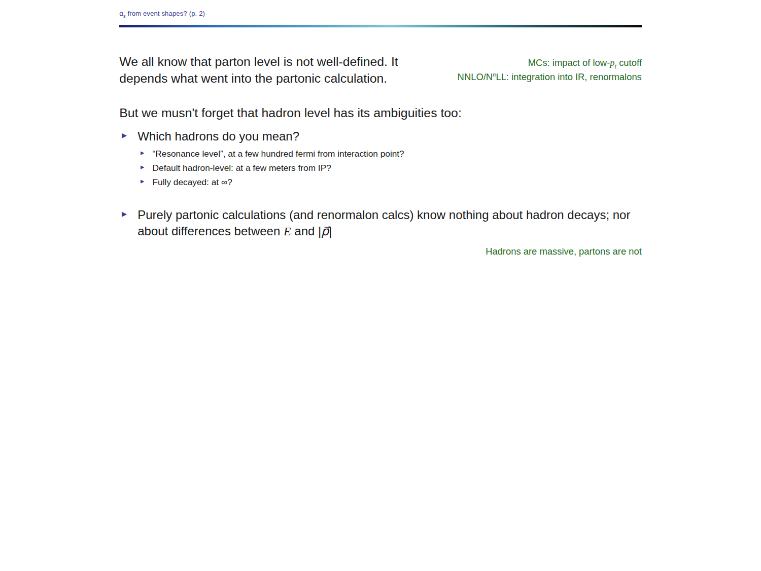αs from event shapes? (p. 2)
We all know that parton level is not well-defined. It depends what went into the partonic calculation.
MCs: impact of low-pt cutoff
NNLO/NnLL: integration into IR, renormalons
But we musn't forget that hadron level has its ambiguities too:
Which hadrons do you mean?
“Resonance level”, at a few hundred fermi from interaction point?
Default hadron-level: at a few meters from IP?
Fully decayed: at ∞?
Purely partonic calculations (and renormalon calcs) know nothing about hadron decays; nor about differences between E and |p⃗|
Hadrons are massive, partons are not